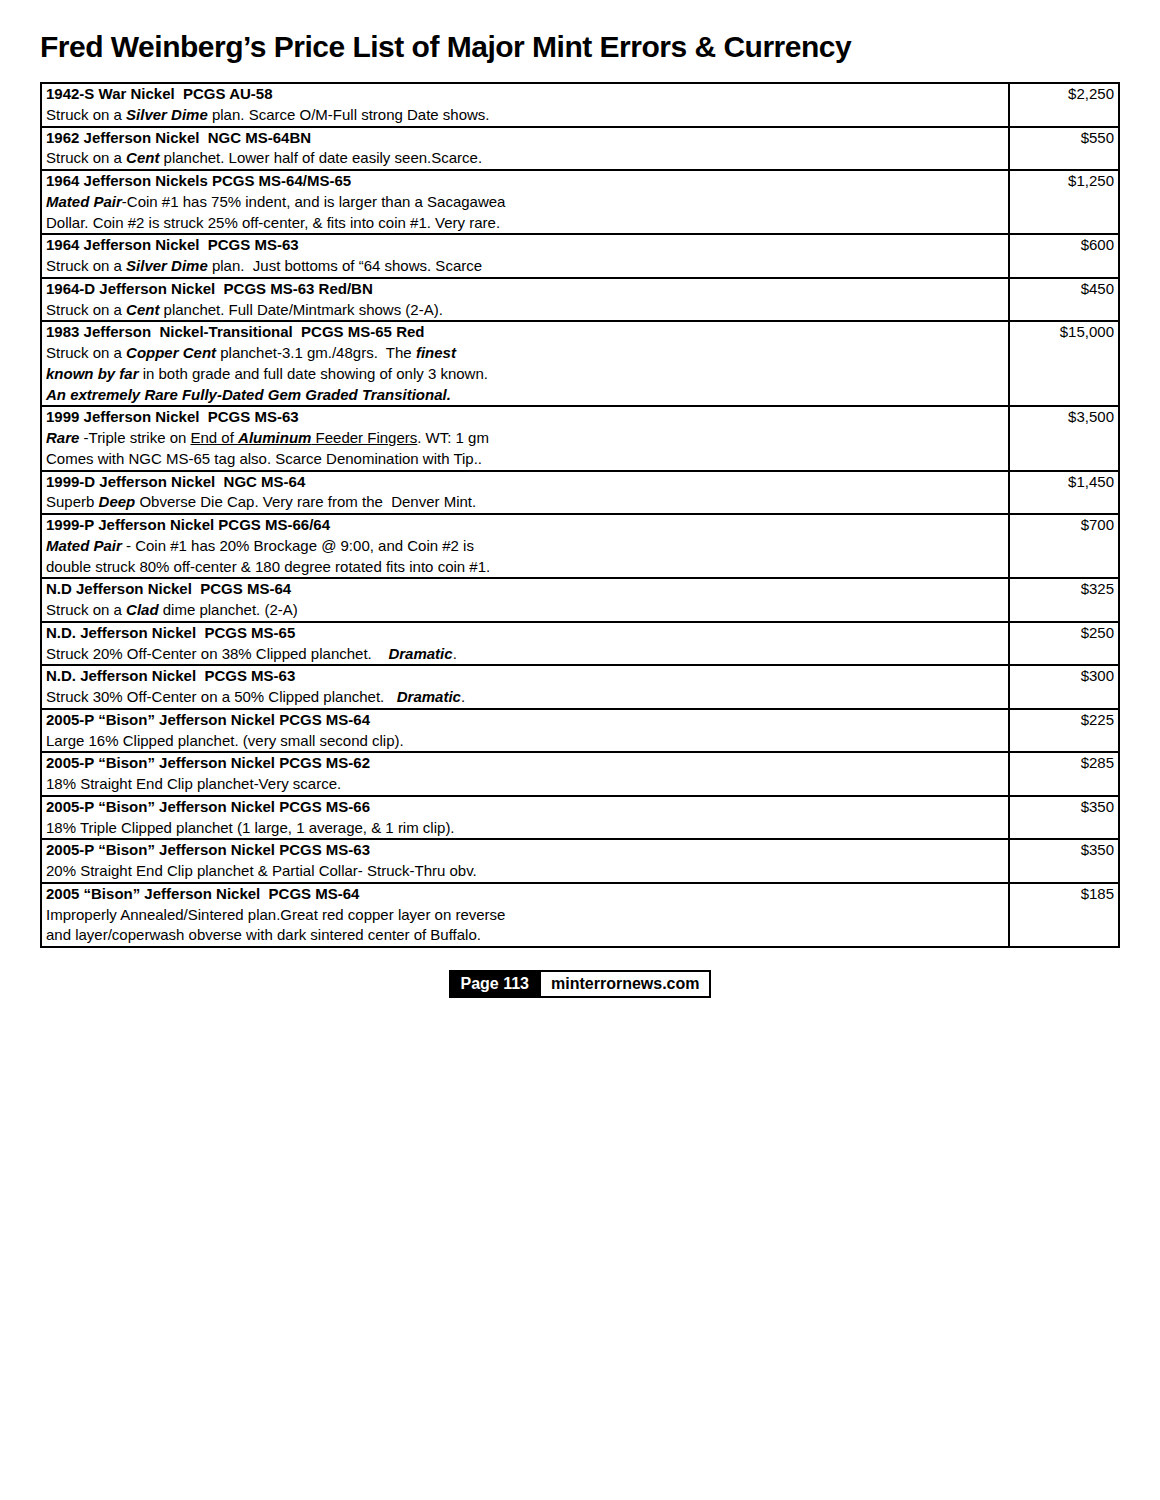Fred Weinberg’s Price List of Major Mint Errors & Currency
| 1942-S War Nickel PCGS AU-58 | $2,250 |
| Struck on a Silver Dime plan. Scarce O/M-Full strong Date shows. | |
| 1962 Jefferson Nickel NGC MS-64BN | $550 |
| Struck on a Cent planchet. Lower half of date easily seen.Scarce. | |
| 1964 Jefferson Nickels PCGS MS-64/MS-65 | $1,250 |
| Mated Pair -Coin #1 has 75% indent, and is larger than a Sacagawea | |
| Dollar. Coin #2 is struck 25% off-center, & fits into coin #1. Very rare. | |
| 1964 Jefferson Nickel PCGS MS-63 | $600 |
| Struck on a Silver Dime plan. Just bottoms of “64 shows. Scarce | |
| 1964-D Jefferson Nickel PCGS MS-63 Red/BN | $450 |
| Struck on a Cent planchet. Full Date/Mintmark shows (2-A). | |
| 1983 Jefferson Nickel-Transitional PCGS MS-65 Red | $15,000 |
| Struck on a Copper Cent planchet-3.1 gm./48grs. The finest | |
| known by far in both grade and full date showing of only 3 known. | |
| An extremely Rare Fully-Dated Gem Graded Transitional. | |
| 1999 Jefferson Nickel PCGS MS-63 | $3,500 |
| Rare -Triple strike on End of Aluminum Feeder Fingers . WT: 1 gm | |
| Comes with NGC MS-65 tag also. Scarce Denomination with Tip.. | |
| 1999-D Jefferson Nickel NGC MS-64 | $1,450 |
| Superb Deep Obverse Die Cap. Very rare from the Denver Mint. | |
| 1999-P Jefferson Nickel PCGS MS-66/64 | $700 |
| Mated Pair - Coin #1 has 20% Brockage @ 9:00, and Coin #2 is | |
| double struck 80% off-center & 180 degree rotated fits into coin #1. | |
| N.D Jefferson Nickel PCGS MS-64 | $325 |
| Struck on a Clad dime planchet. (2-A) | |
| N.D. Jefferson Nickel PCGS MS-65 | $250 |
| Struck 20% Off-Center on 38% Clipped planchet. Dramatic . | |
| N.D. Jefferson Nickel PCGS MS-63 | $300 |
| Struck 30% Off-Center on a 50% Clipped planchet. Dramatic . | |
| 2005-P “Bison” Jefferson Nickel PCGS MS-64 | $225 |
| Large 16% Clipped planchet. (very small second clip). | |
| 2005-P “Bison” Jefferson Nickel PCGS MS-62 | $285 |
| 18% Straight End Clip planchet-Very scarce. | |
| 2005-P “Bison” Jefferson Nickel PCGS MS-66 | $350 |
| 18% Triple Clipped planchet (1 large, 1 average, & 1 rim clip). | |
| 2005-P “Bison” Jefferson Nickel PCGS MS-63 | $350 |
| 20% Straight End Clip planchet & Partial Collar- Struck-Thru obv. | |
| 2005 “Bison” Jefferson Nickel PCGS MS-64 | $185 |
| Improperly Annealed/Sintered plan.Great red copper layer on reverse | |
| and layer/coperwash obverse with dark sintered center of Buffalo. | |
Page 113 minterrornews.com